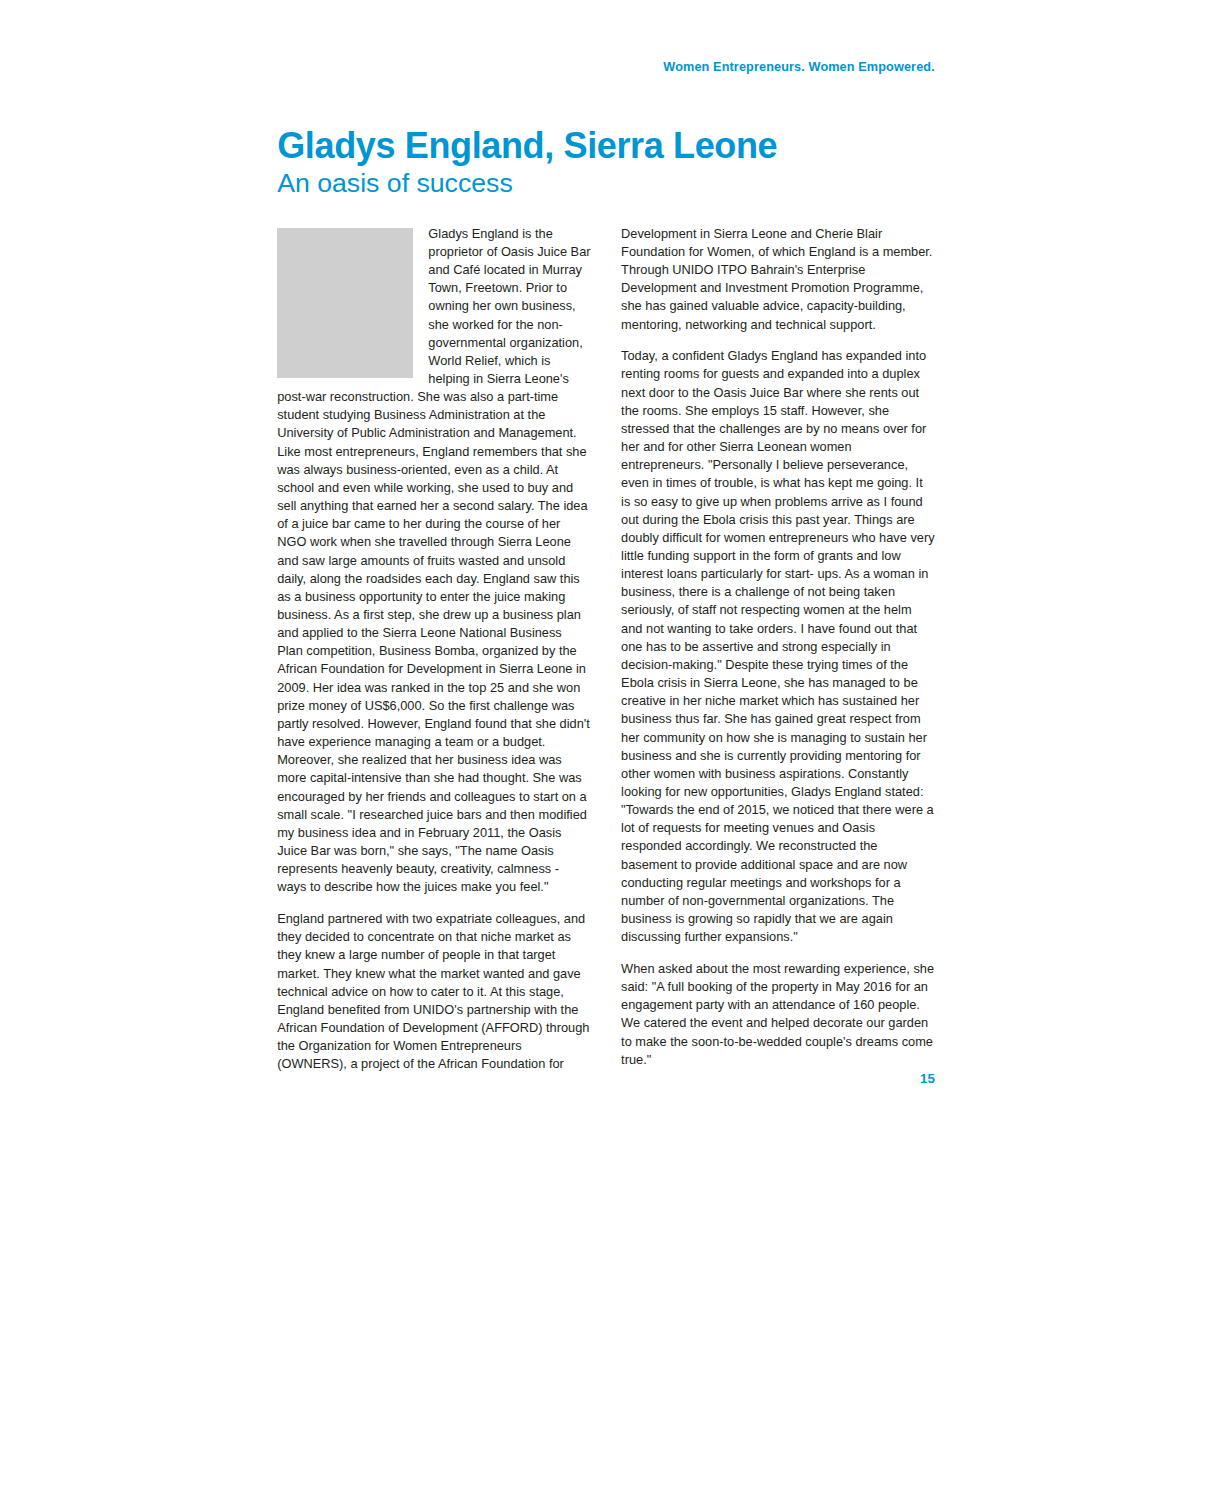Women Entrepreneurs. Women Empowered.
Gladys England, Sierra Leone
An oasis of success
Gladys England is the proprietor of Oasis Juice Bar and Café located in Murray Town, Freetown. Prior to owning her own business, she worked for the non-governmental organization, World Relief, which is helping in Sierra Leone's post-war reconstruction. She was also a part-time student studying Business Administration at the University of Public Administration and Management. Like most entrepreneurs, England remembers that she was always business-oriented, even as a child. At school and even while working, she used to buy and sell anything that earned her a second salary. The idea of a juice bar came to her during the course of her NGO work when she travelled through Sierra Leone and saw large amounts of fruits wasted and unsold daily, along the roadsides each day. England saw this as a business opportunity to enter the juice making business. As a first step, she drew up a business plan and applied to the Sierra Leone National Business Plan competition, Business Bomba, organized by the African Foundation for Development in Sierra Leone in 2009. Her idea was ranked in the top 25 and she won prize money of US$6,000. So the first challenge was partly resolved. However, England found that she didn't have experience managing a team or a budget. Moreover, she realized that her business idea was more capital-intensive than she had thought. She was encouraged by her friends and colleagues to start on a small scale. "I researched juice bars and then modified my business idea and in February 2011, the Oasis Juice Bar was born," she says, "The name Oasis represents heavenly beauty, creativity, calmness - ways to describe how the juices make you feel."
England partnered with two expatriate colleagues, and they decided to concentrate on that niche market as they knew a large number of people in that target market. They knew what the market wanted and gave technical advice on how to cater to it. At this stage, England benefited from UNIDO's partnership with the African Foundation of Development (AFFORD) through the Organization for Women Entrepreneurs (OWNERS), a project of the African Foundation for Development in Sierra Leone and Cherie Blair Foundation for Women, of which England is a member. Through UNIDO ITPO Bahrain's Enterprise Development and Investment Promotion Programme, she has gained valuable advice, capacity-building, mentoring, networking and technical support.
Today, a confident Gladys England has expanded into renting rooms for guests and expanded into a duplex next door to the Oasis Juice Bar where she rents out the rooms. She employs 15 staff. However, she stressed that the challenges are by no means over for her and for other Sierra Leonean women entrepreneurs. "Personally I believe perseverance, even in times of trouble, is what has kept me going. It is so easy to give up when problems arrive as I found out during the Ebola crisis this past year. Things are doubly difficult for women entrepreneurs who have very little funding support in the form of grants and low interest loans particularly for start- ups. As a woman in business, there is a challenge of not being taken seriously, of staff not respecting women at the helm and not wanting to take orders. I have found out that one has to be assertive and strong especially in decision-making." Despite these trying times of the Ebola crisis in Sierra Leone, she has managed to be creative in her niche market which has sustained her business thus far. She has gained great respect from her community on how she is managing to sustain her business and she is currently providing mentoring for other women with business aspirations. Constantly looking for new opportunities, Gladys England stated: "Towards the end of 2015, we noticed that there were a lot of requests for meeting venues and Oasis responded accordingly. We reconstructed the basement to provide additional space and are now conducting regular meetings and workshops for a number of non-governmental organizations. The business is growing so rapidly that we are again discussing further expansions."
When asked about the most rewarding experience, she said: "A full booking of the property in May 2016 for an engagement party with an attendance of 160 people. We catered the event and helped decorate our garden to make the soon-to-be-wedded couple's dreams come true."
15